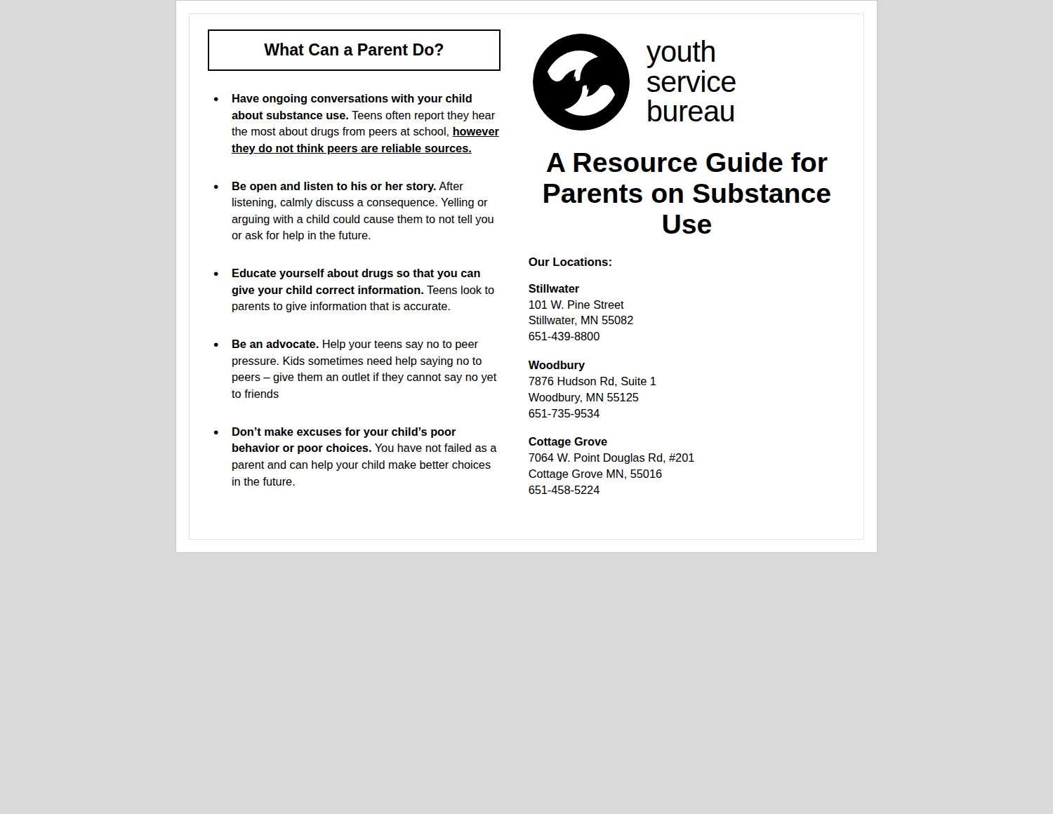What Can a Parent Do?
Have ongoing conversations with your child about substance use. Teens often report they hear the most about drugs from peers at school, however they do not think peers are reliable sources.
Be open and listen to his or her story. After listening, calmly discuss a consequence. Yelling or arguing with a child could cause them to not tell you or ask for help in the future.
Educate yourself about drugs so that you can give your child correct information. Teens look to parents to give information that is accurate.
Be an advocate. Help your teens say no to peer pressure. Kids sometimes need help saying no to peers – give them an outlet if they cannot say no yet to friends
Don’t make excuses for your child’s poor behavior or poor choices. You have not failed as a parent and can help your child make better choices in the future.
youth
service
bureau
A Resource Guide for Parents on Substance Use
Our Locations:
Stillwater 101 W. Pine Street
Stillwater, MN 55082
651-439-8800
Woodbury 7876 Hudson Rd, Suite 1
Woodbury, MN 55125
651-735-9534
Cottage Grove 7064 W. Point Douglas Rd, #201
Cottage Grove MN, 55016
651-458-5224